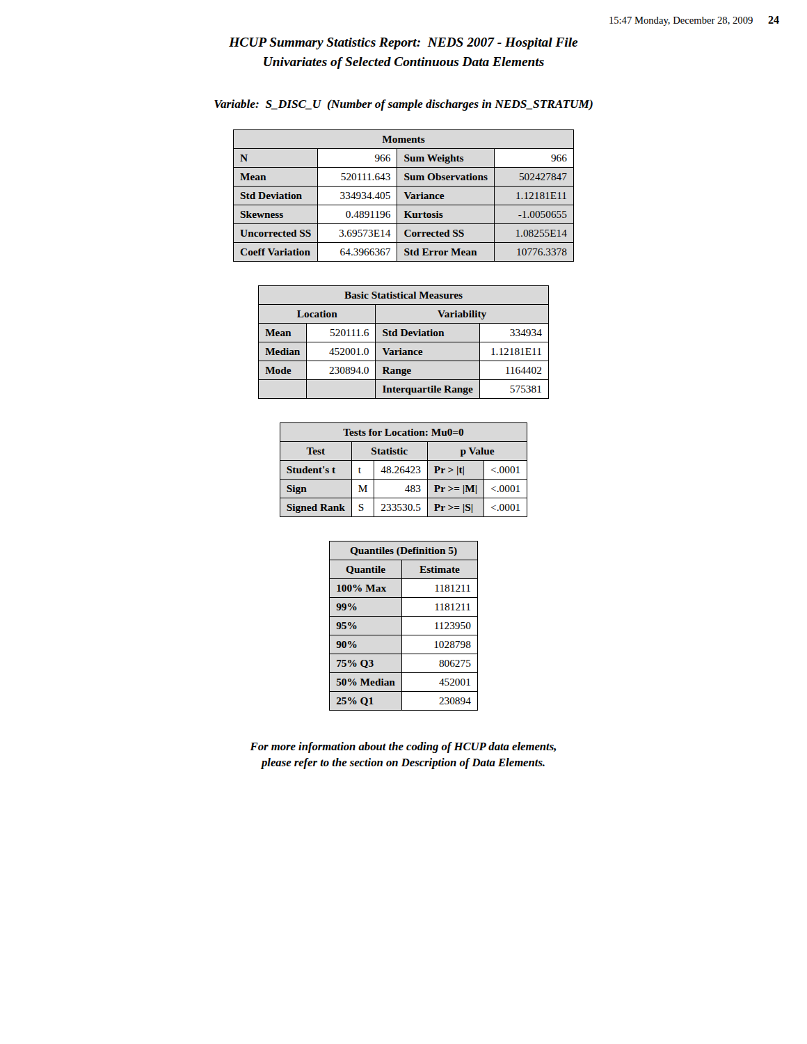15:47 Monday, December 28, 2009 24
HCUP Summary Statistics Report: NEDS 2007 - Hospital File
Univariates of Selected Continuous Data Elements
Variable: S_DISC_U (Number of sample discharges in NEDS_STRATUM)
| Moments |
| --- |
| N | 966 | Sum Weights | 966 |
| Mean | 520111.643 | Sum Observations | 502427847 |
| Std Deviation | 334934.405 | Variance | 1.12181E11 |
| Skewness | 0.4891196 | Kurtosis | -1.0050655 |
| Uncorrected SS | 3.69573E14 | Corrected SS | 1.08255E14 |
| Coeff Variation | 64.3966367 | Std Error Mean | 10776.3378 |
| Basic Statistical Measures |
| --- |
| Location | Variability |
| Mean | 520111.6 | Std Deviation | 334934 |
| Median | 452001.0 | Variance | 1.12181E11 |
| Mode | 230894.0 | Range | 1164402 |
| | | Interquartile Range | 575381 |
| Tests for Location: Mu0=0 |
| --- |
| Test | Statistic | p Value |
| Student's t | t | 48.26423 | Pr > /t/ | <.0001 |
| Sign | M | 483 | Pr >= /M/ | <.0001 |
| Signed Rank | S | 233530.5 | Pr >= /S/ | <.0001 |
| Quantiles (Definition 5) |
| --- |
| Quantile | Estimate |
| 100% Max | 1181211 |
| 99% | 1181211 |
| 95% | 1123950 |
| 90% | 1028798 |
| 75% Q3 | 806275 |
| 50% Median | 452001 |
| 25% Q1 | 230894 |
For more information about the coding of HCUP data elements,
please refer to the section on Description of Data Elements.